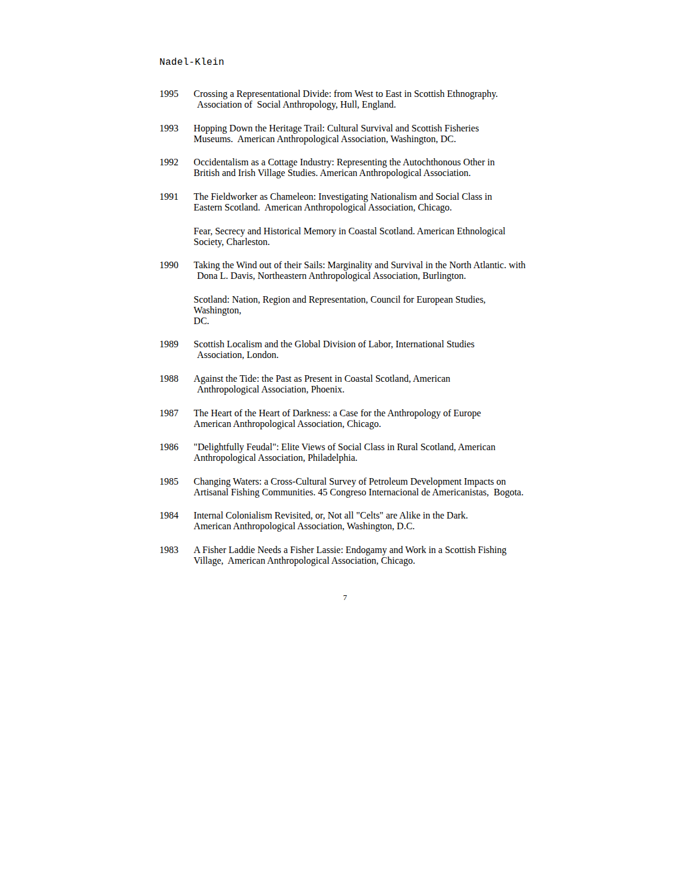Nadel-Klein
1995
Crossing a Representational Divide: from West to East in Scottish Ethnography.
Association of Social Anthropology, Hull, England.
1993
Hopping Down the Heritage Trail: Cultural Survival and Scottish Fisheries
Museums. American Anthropological Association, Washington, DC.
1992
Occidentalism as a Cottage Industry: Representing the Autochthonous Other in
British and Irish Village Studies. American Anthropological Association.
1991
The Fieldworker as Chameleon: Investigating Nationalism and Social Class in
Eastern Scotland. American Anthropological Association, Chicago.
Fear, Secrecy and Historical Memory in Coastal Scotland. American Ethnological
Society, Charleston.
1990
Taking the Wind out of their Sails: Marginality and Survival in the North Atlantic. with
Dona L. Davis, Northeastern Anthropological Association, Burlington.
Scotland: Nation, Region and Representation, Council for European Studies, Washington,
DC.
1989
Scottish Localism and the Global Division of Labor, International Studies
Association, London.
1988
Against the Tide: the Past as Present in Coastal Scotland, American
Anthropological Association, Phoenix.
1987
The Heart of the Heart of Darkness: a Case for the Anthropology of Europe
American Anthropological Association, Chicago.
1986
"Delightfully Feudal": Elite Views of Social Class in Rural Scotland, American
Anthropological Association, Philadelphia.
1985
Changing Waters: a Cross-Cultural Survey of Petroleum Development Impacts on
Artisanal Fishing Communities. 45 Congreso Internacional de Americanistas, Bogota.
1984
Internal Colonialism Revisited, or, Not all "Celts" are Alike in the Dark.
American Anthropological Association, Washington, D.C.
1983
A Fisher Laddie Needs a Fisher Lassie: Endogamy and Work in a Scottish Fishing
Village, American Anthropological Association, Chicago.
7